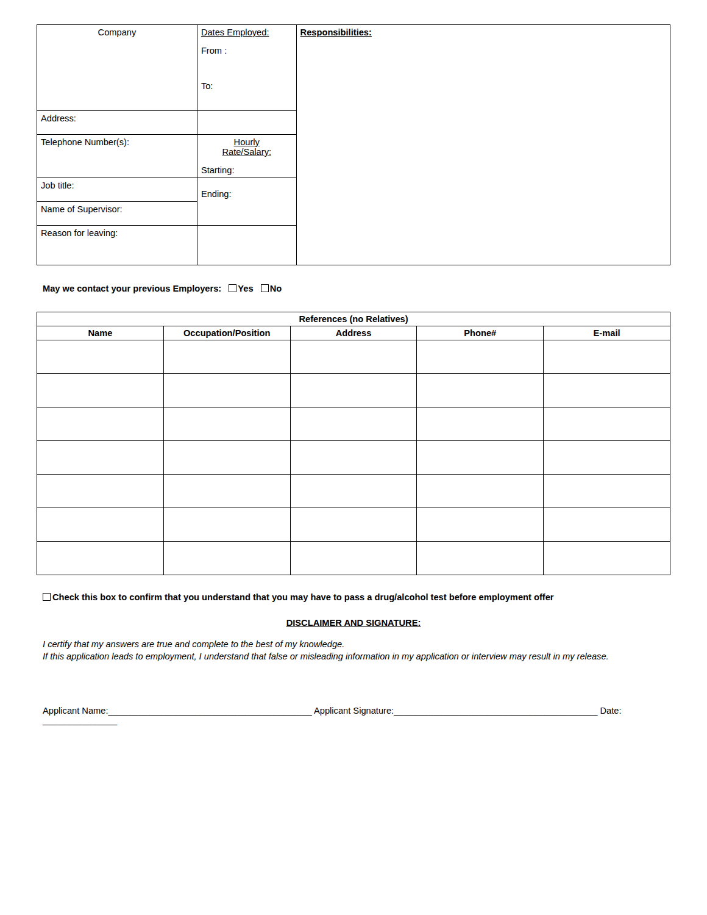| Company | Dates Employed: From : To: | Responsibilities: |
| Address: | |
| Telephone Number(s): | Hourly Rate/Salary: Starting: |
| Job title: | Ending: |
| Name of Supervisor: |
| Reason for leaving: | |
May we contact your previous Employers: Yes No
| References (no Relatives) |
| --- |
| Name | Occupation/Position | Address | Phone# | E-mail |
Check this box to confirm that you understand that you may have to pass a drug/alcohol test before employment offer
DISCLAIMER AND SIGNATURE:
I certify that my answers are true and complete to the best of my knowledge.
If this application leads to employment, I understand that false or misleading information in my application or interview may result in my release.
Applicant Name:_________________________________________ Applicant Signature:_________________________________________ Date: _______________